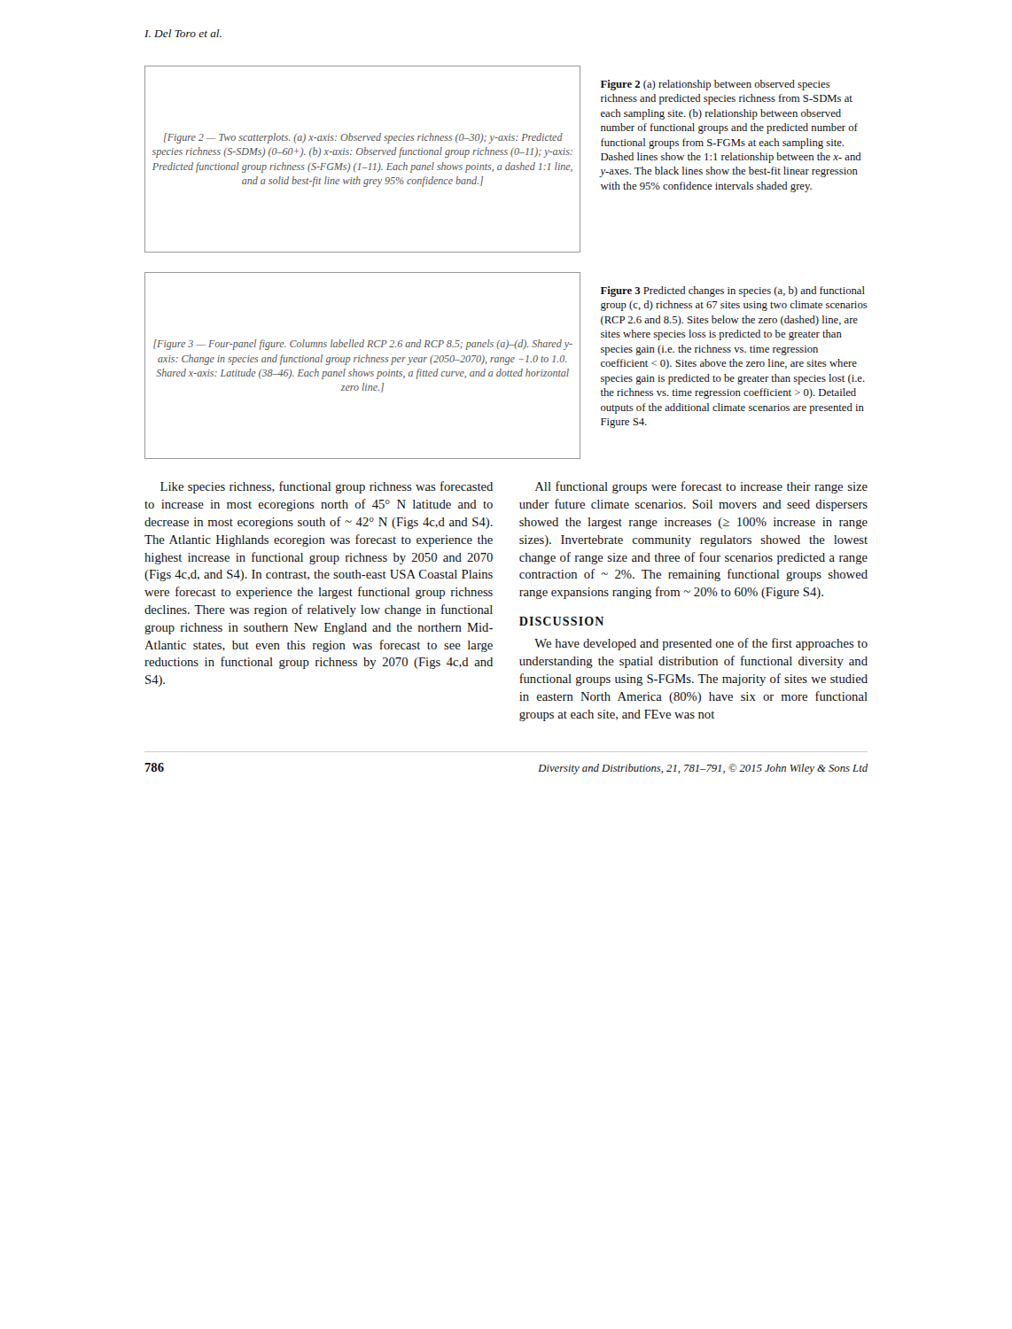I. Del Toro et al.
[Figure 2 — Two scatterplots. (a) x-axis: Observed species richness (0–30); y-axis: Predicted species richness (S-SDMs) (0–60+). (b) x-axis: Observed functional group richness (0–11); y-axis: Predicted functional group richness (S-FGMs) (1–11). Each panel shows points, a dashed 1:1 line, and a solid best-fit line with grey 95% confidence band.]
Figure 2 (a) relationship between observed species richness and predicted species richness from S-SDMs at each sampling site. (b) relationship between observed number of functional groups and the predicted number of functional groups from S-FGMs at each sampling site. Dashed lines show the 1:1 relationship between the x- and y-axes. The black lines show the best-fit linear regression with the 95% confidence intervals shaded grey.
[Figure 3 — Four-panel figure. Columns labelled RCP 2.6 and RCP 8.5; panels (a)–(d). Shared y-axis: Change in species and functional group richness per year (2050–2070), range −1.0 to 1.0. Shared x-axis: Latitude (38–46). Each panel shows points, a fitted curve, and a dotted horizontal zero line.]
Figure 3 Predicted changes in species (a, b) and functional group (c, d) richness at 67 sites using two climate scenarios (RCP 2.6 and 8.5). Sites below the zero (dashed) line, are sites where species loss is predicted to be greater than species gain (i.e. the richness vs. time regression coefficient < 0). Sites above the zero line, are sites where species gain is predicted to be greater than species lost (i.e. the richness vs. time regression coefficient > 0). Detailed outputs of the additional climate scenarios are presented in Figure S4.
Like species richness, functional group richness was forecasted to increase in most ecoregions north of 45° N latitude and to decrease in most ecoregions south of ~ 42° N (Figs 4c,d and S4). The Atlantic Highlands ecoregion was forecast to experience the highest increase in functional group richness by 2050 and 2070 (Figs 4c,d, and S4). In contrast, the south-east USA Coastal Plains were forecast to experience the largest functional group richness declines. There was region of relatively low change in functional group richness in southern New England and the northern Mid-Atlantic states, but even this region was forecast to see large reductions in functional group richness by 2070 (Figs 4c,d and S4).
All functional groups were forecast to increase their range size under future climate scenarios. Soil movers and seed dispersers showed the largest range increases (≥ 100% increase in range sizes). Invertebrate community regulators showed the lowest change of range size and three of four scenarios predicted a range contraction of ~ 2%. The remaining functional groups showed range expansions ranging from ~ 20% to 60% (Figure S4).
DISCUSSION
We have developed and presented one of the first approaches to understanding the spatial distribution of functional diversity and functional groups using S-FGMs. The majority of sites we studied in eastern North America (80%) have six or more functional groups at each site, and FEve was not
786 Diversity and Distributions, 21, 781–791, © 2015 John Wiley & Sons Ltd